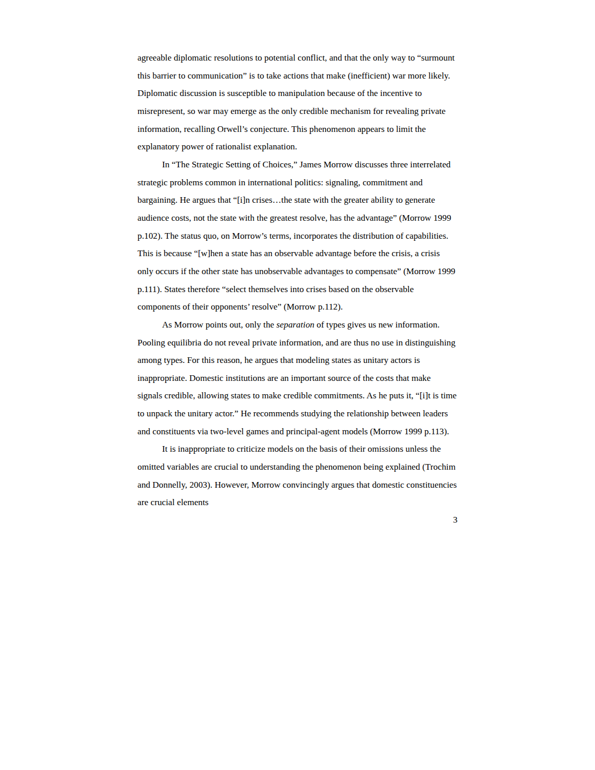agreeable diplomatic resolutions to potential conflict, and that the only way to “surmount this barrier to communication” is to take actions that make (inefficient) war more likely. Diplomatic discussion is susceptible to manipulation because of the incentive to misrepresent, so war may emerge as the only credible mechanism for revealing private information, recalling Orwell’s conjecture. This phenomenon appears to limit the explanatory power of rationalist explanation.
In “The Strategic Setting of Choices,” James Morrow discusses three interrelated strategic problems common in international politics: signaling, commitment and bargaining. He argues that “[i]n crises…the state with the greater ability to generate audience costs, not the state with the greatest resolve, has the advantage” (Morrow 1999 p.102). The status quo, on Morrow’s terms, incorporates the distribution of capabilities. This is because “[w]hen a state has an observable advantage before the crisis, a crisis only occurs if the other state has unobservable advantages to compensate” (Morrow 1999 p.111). States therefore “select themselves into crises based on the observable components of their opponents’ resolve” (Morrow p.112).
As Morrow points out, only the separation of types gives us new information. Pooling equilibria do not reveal private information, and are thus no use in distinguishing among types. For this reason, he argues that modeling states as unitary actors is inappropriate. Domestic institutions are an important source of the costs that make signals credible, allowing states to make credible commitments. As he puts it, “[i]t is time to unpack the unitary actor.” He recommends studying the relationship between leaders and constituents via two-level games and principal-agent models (Morrow 1999 p.113).
It is inappropriate to criticize models on the basis of their omissions unless the omitted variables are crucial to understanding the phenomenon being explained (Trochim and Donnelly, 2003). However, Morrow convincingly argues that domestic constituencies are crucial elements
3